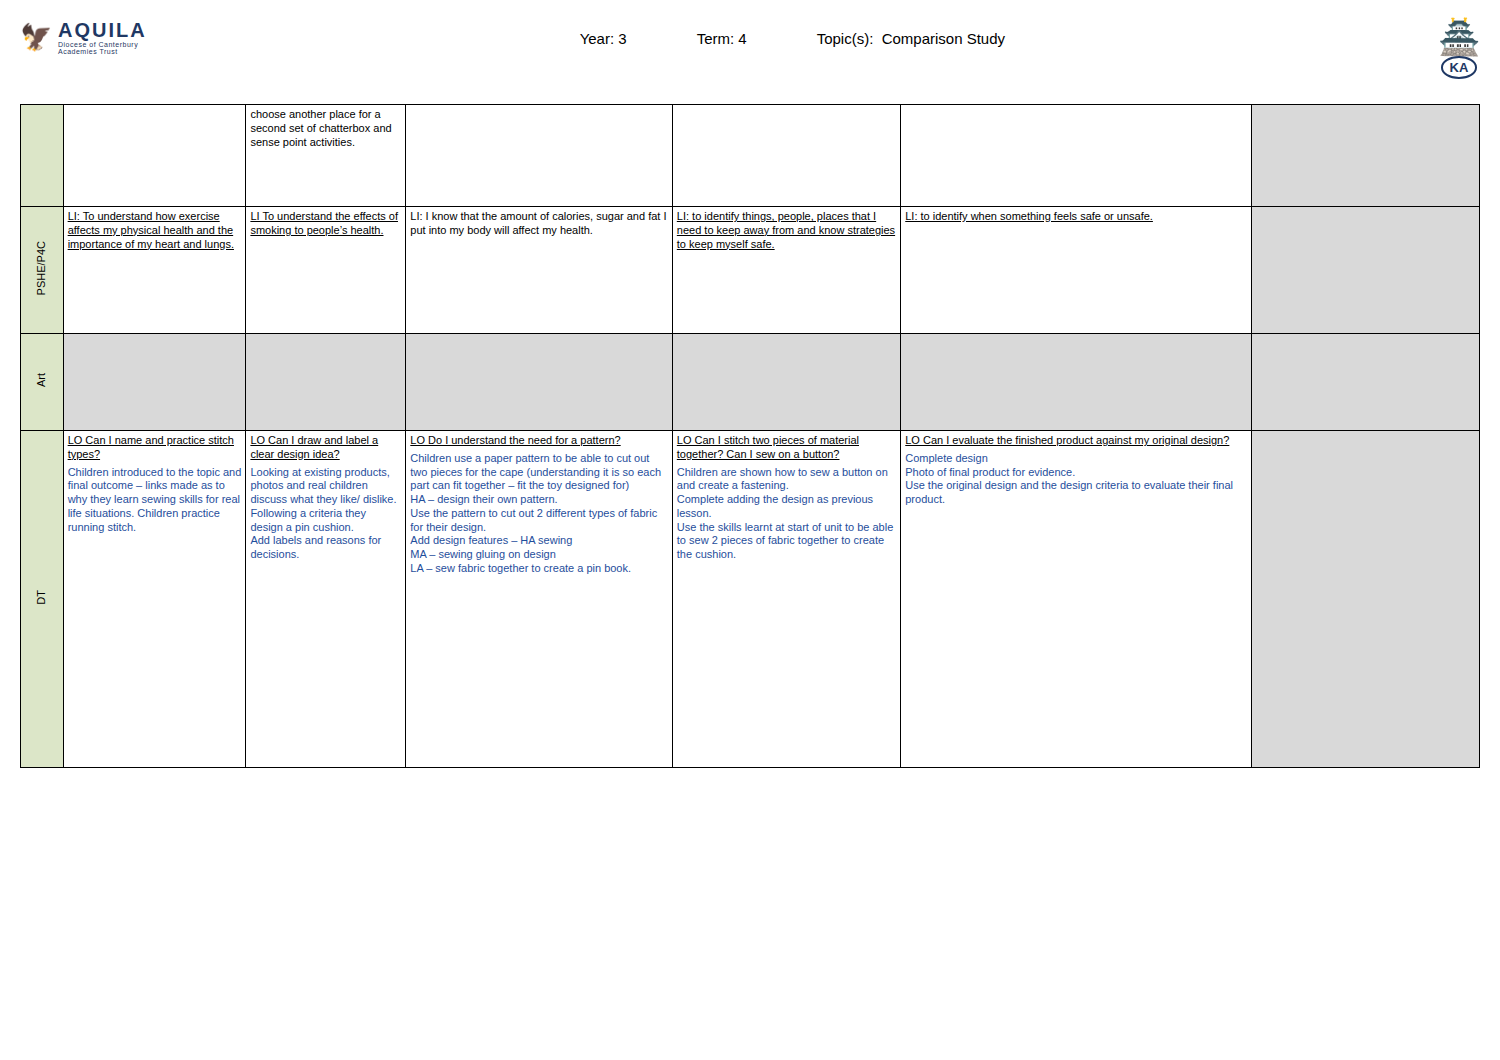🦅
AQUILA
Diocese of Canterbury
Academies Trust
Year: 3
Term: 4
Topic(s): Comparison Study
🏯
KA
| | | choose another place for a second set of chatterbox and sense point activities. | | | | |
| PSHE/P4C | LI: To understand how exercise affects my physical health and the importance of my heart and lungs. | LI To understand the effects of smoking to people’s health. | LI: I know that the amount of calories, sugar and fat I put into my body will affect my health. | LI: to identify things, people, places that I need to keep away from and know strategies to keep myself safe. | LI: to identify when something feels safe or unsafe. | |
| Art | | | | | | |
| DT | LO Can I name and practice stitch types? Children introduced to the topic and final outcome – links made as to why they learn sewing skills for real life situations. Children practice running stitch. | LO Can I draw and label a clear design idea? Looking at existing products, photos and real children discuss what they like/ dislike. Following a criteria they design a pin cushion. Add labels and reasons for decisions. | LO Do I understand the need for a pattern? Children use a paper pattern to be able to cut out two pieces for the cape (understanding it is so each part can fit together – fit the toy designed for) HA – design their own pattern. Use the pattern to cut out 2 different types of fabric for their design. Add design features – HA sewing MA – sewing gluing on design LA – sew fabric together to create a pin book. | LO Can I stitch two pieces of material together? Can I sew on a button? Children are shown how to sew a button on and create a fastening. Complete adding the design as previous lesson. Use the skills learnt at start of unit to be able to sew 2 pieces of fabric together to create the cushion. | LO Can I evaluate the finished product against my original design? Complete design Photo of final product for evidence. Use the original design and the design criteria to evaluate their final product. | |